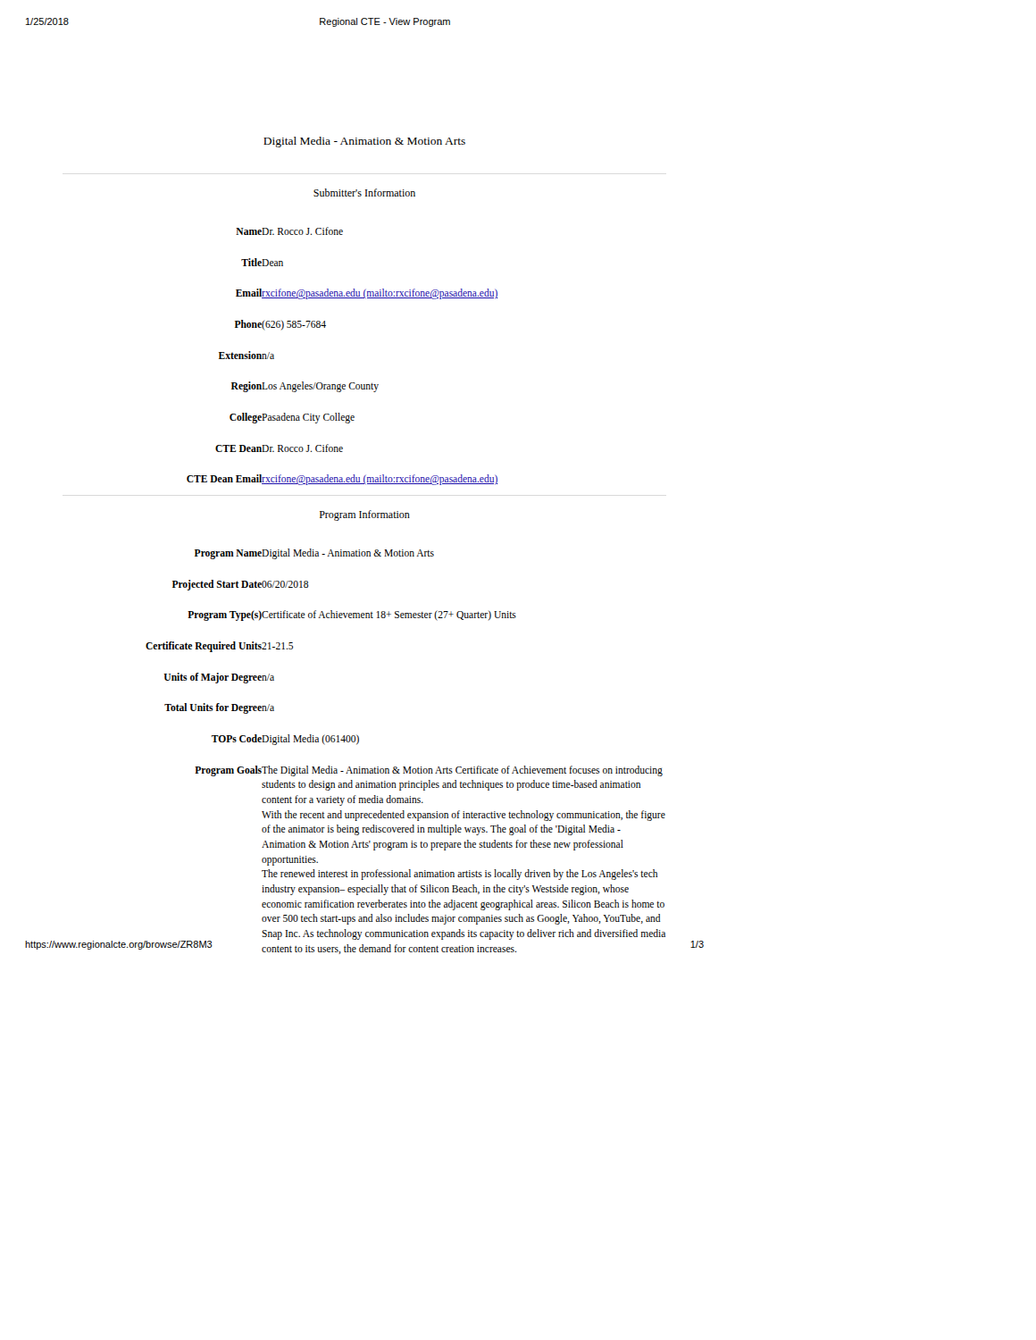1/25/2018 Regional CTE - View Program
Digital Media - Animation & Motion Arts
Submitter's Information
| Name | Dr. Rocco J. Cifone |
| Title | Dean |
| Email | rxcifone@pasadena.edu (mailto:rxcifone@pasadena.edu) |
| Phone | (626) 585-7684 |
| Extension | n/a |
| Region | Los Angeles/Orange County |
| College | Pasadena City College |
| CTE Dean | Dr. Rocco J. Cifone |
| CTE Dean Email | rxcifone@pasadena.edu (mailto:rxcifone@pasadena.edu) |
Program Information
| Program Name | Digital Media - Animation & Motion Arts |
| Projected Start Date | 06/20/2018 |
| Program Type(s) | Certificate of Achievement 18+ Semester (27+ Quarter) Units |
| Certificate Required Units | 21-21.5 |
| Units of Major Degree | n/a |
| Total Units for Degree | n/a |
| TOPs Code | Digital Media (061400) |
| Program Goals | The Digital Media - Animation & Motion Arts Certificate of Achievement focuses on introducing students to design and animation principles and techniques to produce time-based animation content for a variety of media domains. With the recent and unprecedented expansion of interactive technology communication, the figure of the animator is being rediscovered in multiple ways. The goal of the 'Digital Media - Animation & Motion Arts' program is to prepare the students for these new professional opportunities. The renewed interest in professional animation artists is locally driven by the Los Angeles's tech industry expansion– especially that of Silicon Beach, in the city's Westside region, whose economic ramification reverberates into the adjacent geographical areas. Silicon Beach is home to over 500 tech start-ups and also includes major companies such as Google, Yahoo, YouTube, and Snap Inc. As technology communication expands its capacity to deliver rich and diversified media content to its users, the demand for content creation increases. |
https://www.regionalcte.org/browse/ZR8M3 1/3